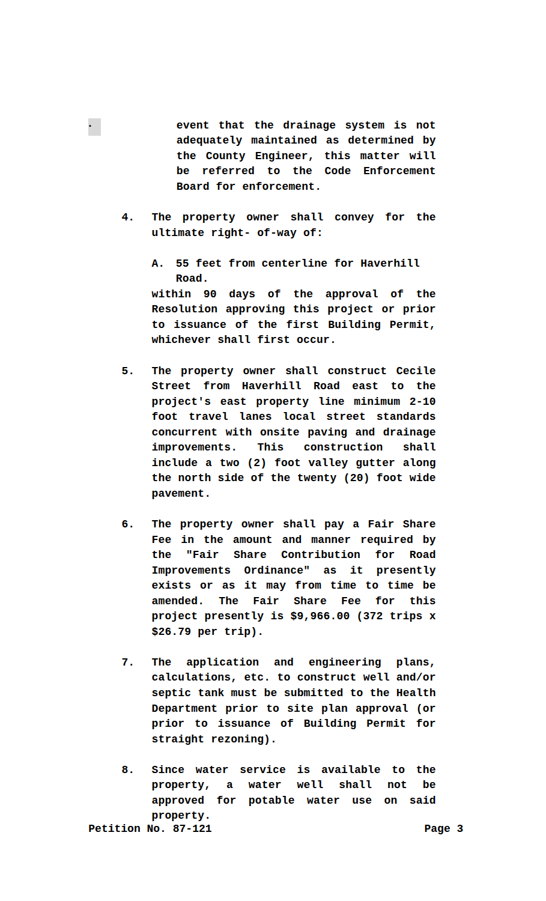.
event that the drainage system is not adequately maintained as determined by the County Engineer, this matter will be referred to the Code Enforcement Board for enforcement.
4.
The property owner shall convey for the ultimate right- of-way of:
A.
55 feet from centerline for Haverhill Road.
within 90 days of the approval of the Resolution approving this project or prior to issuance of the first Building Permit, whichever shall first occur.
5.
The property owner shall construct Cecile Street from Haverhill Road east to the project's east property line minimum 2-10 foot travel lanes local street standards concurrent with onsite paving and drainage improvements. This construction shall include a two (2) foot valley gutter along the north side of the twenty (20) foot wide pavement.
6.
The property owner shall pay a Fair Share Fee in the amount and manner required by the "Fair Share Contribution for Road Improvements Ordinance" as it presently exists or as it may from time to time be amended. The Fair Share Fee for this project presently is $9,966.00 (372 trips x $26.79 per trip).
7.
The application and engineering plans, calculations, etc. to construct well and/or septic tank must be submitted to the Health Department prior to site plan approval (or prior to issuance of Building Permit for straight rezoning).
8.
Since water service is available to the property, a water well shall not be approved for potable water use on said property.
Petition No. 87-121 Page 3